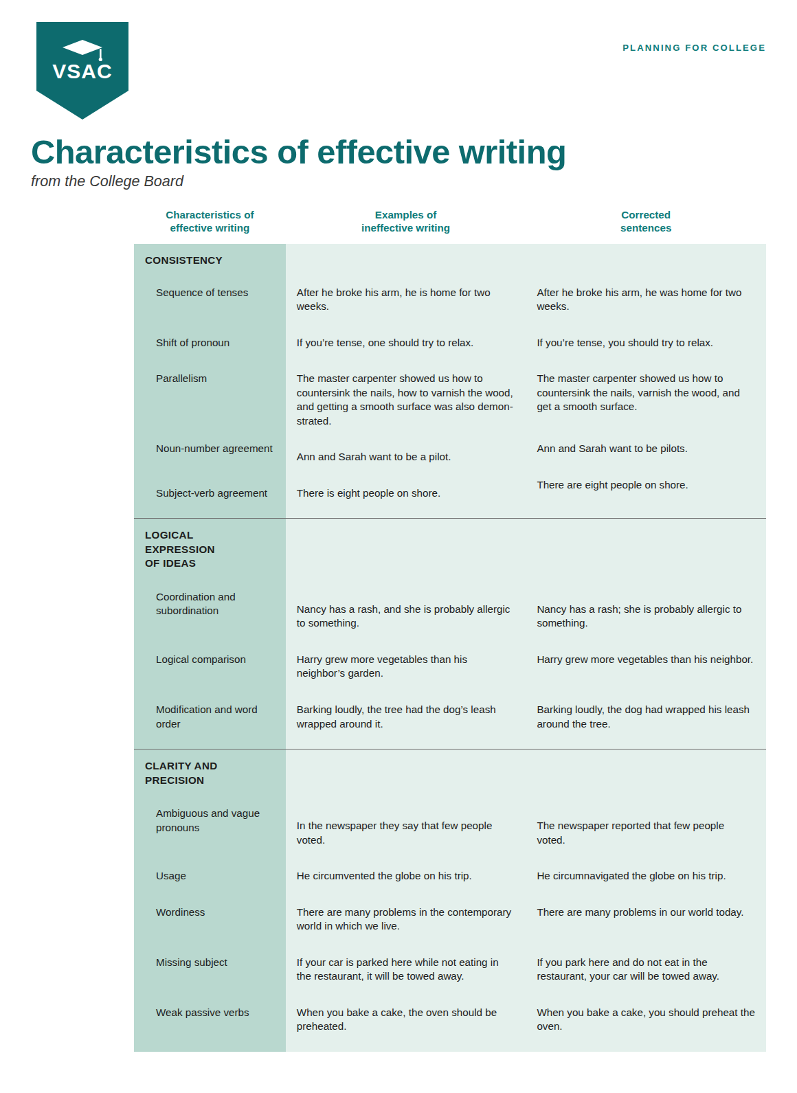VSAC
Planning for college
Characteristics of effective writing
from the College Board
| Characteristics of effective writing | Examples of ineffective writing | Corrected sentences |
| --- | --- | --- |
| Consistency | | |
| Sequence of tenses | After he broke his arm, he is home for two weeks. | After he broke his arm, he was home for two weeks. |
| Shift of pronoun | If you’re tense, one should try to relax. | If you’re tense, you should try to relax. |
| Parallelism | The master carpenter showed us how to countersink the nails, how to varnish the wood, and getting a smooth surface was also demon­strated. | The master carpenter showed us how to countersink the nails, varnish the wood, and get a smooth surface. |
| Noun-number agreement | Ann and Sarah want to be a pilot. | Ann and Sarah want to be pilots. |
| Subject-verb agreement | There is eight people on shore. | There are eight people on shore. |
| Logical expression of ideas | | |
| Coordination and subordination | Nancy has a rash, and she is proba­bly allergic to something. | Nancy has a rash; she is probably allergic to something. |
| Logical comparison | Harry grew more vegetables than his neighbor’s garden. | Harry grew more vegetables than his neighbor. |
| Modification and word order | Barking loudly, the tree had the dog’s leash wrapped around it. | Barking loudly, the dog had wrapped his leash around the tree. |
| Clarity and precision | | |
| Ambiguous and vague pronouns | In the newspaper they say that few people voted. | The newspaper reported that few people voted. |
| Usage | He circumvented the globe on his trip. | He circumnavigated the globe on his trip. |
| Wordiness | There are many problems in the con­temporary world in which we live. | There are many problems in our world today. |
| Missing subject | If your car is parked here while not eating in the restaurant, it will be towed away. | If you park here and do not eat in the restaurant, your car will be towed away. |
| Weak passive verbs | When you bake a cake, the oven should be preheated. | When you bake a cake, you should preheat the oven. |